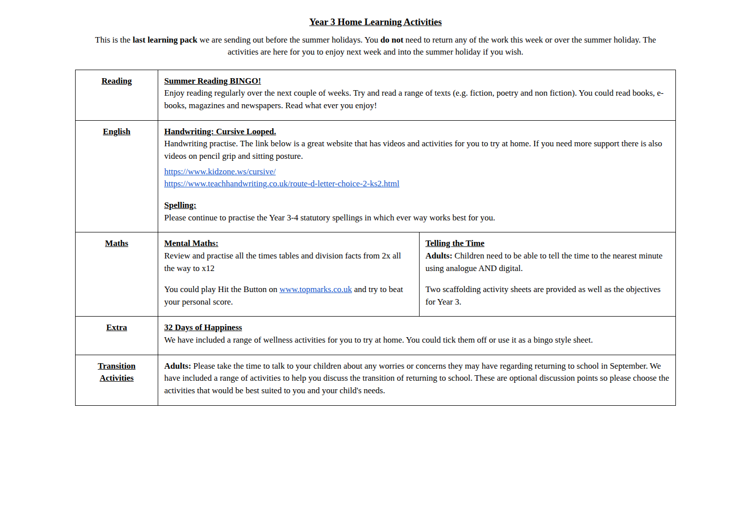Year 3 Home Learning Activities
This is the last learning pack we are sending out before the summer holidays. You do not need to return any of the work this week or over the summer holiday. The activities are here for you to enjoy next week and into the summer holiday if you wish.
| Reading | Summer Reading BINGO! Enjoy reading regularly over the next couple of weeks. Try and read a range of texts (e.g. fiction, poetry and non fiction). You could read books, e-books, magazines and newspapers. Read what ever you enjoy! |
| English | Handwriting: Cursive Looped. Handwriting practise. The link below is a great website that has videos and activities for you to try at home. If you need more support there is also videos on pencil grip and sitting posture. https://www.kidzone.ws/cursive/ https://www.teachhandwriting.co.uk/route-d-letter-choice-2-ks2.html Spelling: Please continue to practise the Year 3-4 statutory spellings in which ever way works best for you. |
| Maths | Mental Maths: Review and practise all the times tables and division facts from 2x all the way to x12 You could play Hit the Button on www.topmarks.co.uk and try to beat your personal score. | Telling the Time Adults: Children need to be able to tell the time to the nearest minute using analogue AND digital. Two scaffolding activity sheets are provided as well as the objectives for Year 3. |
| Extra | 32 Days of Happiness We have included a range of wellness activities for you to try at home. You could tick them off or use it as a bingo style sheet. |
| Transition Activities | Adults: Please take the time to talk to your children about any worries or concerns they may have regarding returning to school in September. We have included a range of activities to help you discuss the transition of returning to school. These are optional discussion points so please choose the activities that would be best suited to you and your child's needs. |